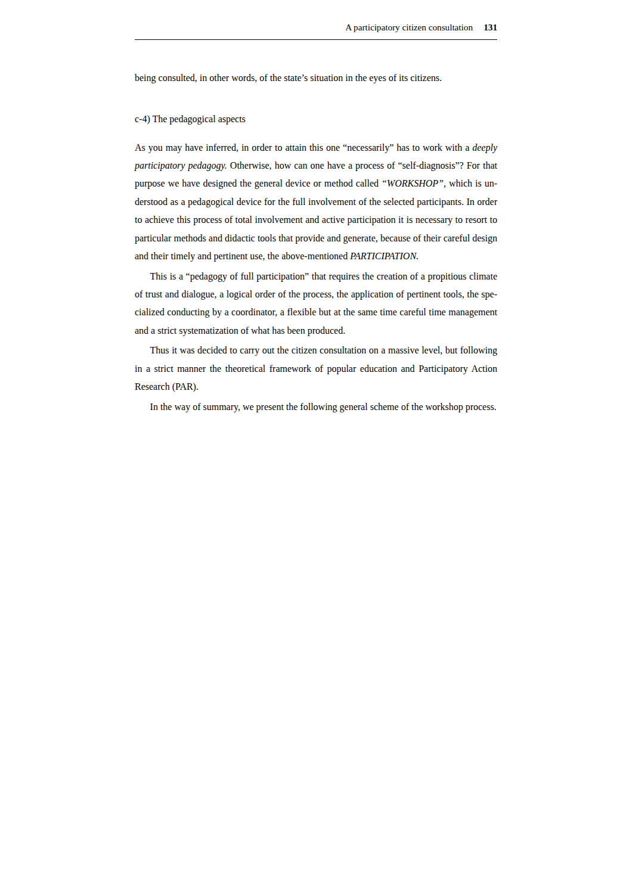A participatory citizen consultation 131
being consulted, in other words, of the state’s situation in the eyes of its citizens.
c-4) The pedagogical aspects
As you may have inferred, in order to attain this one “necessarily” has to work with a deeply participatory pedagogy. Otherwise, how can one have a process of “self-diagnosis”? For that purpose we have designed the general device or method called “WORKSHOP”, which is understood as a pedagogical device for the full involvement of the selected participants. In order to achieve this process of total involvement and active participation it is necessary to resort to particular methods and didactic tools that provide and generate, because of their careful design and their timely and pertinent use, the above-mentioned PARTICIPATION.
This is a “pedagogy of full participation” that requires the creation of a propitious climate of trust and dialogue, a logical order of the process, the application of pertinent tools, the specialized conducting by a coordinator, a flexible but at the same time careful time management and a strict systematization of what has been produced.
Thus it was decided to carry out the citizen consultation on a massive level, but following in a strict manner the theoretical framework of popular education and Participatory Action Research (PAR).
In the way of summary, we present the following general scheme of the workshop process.